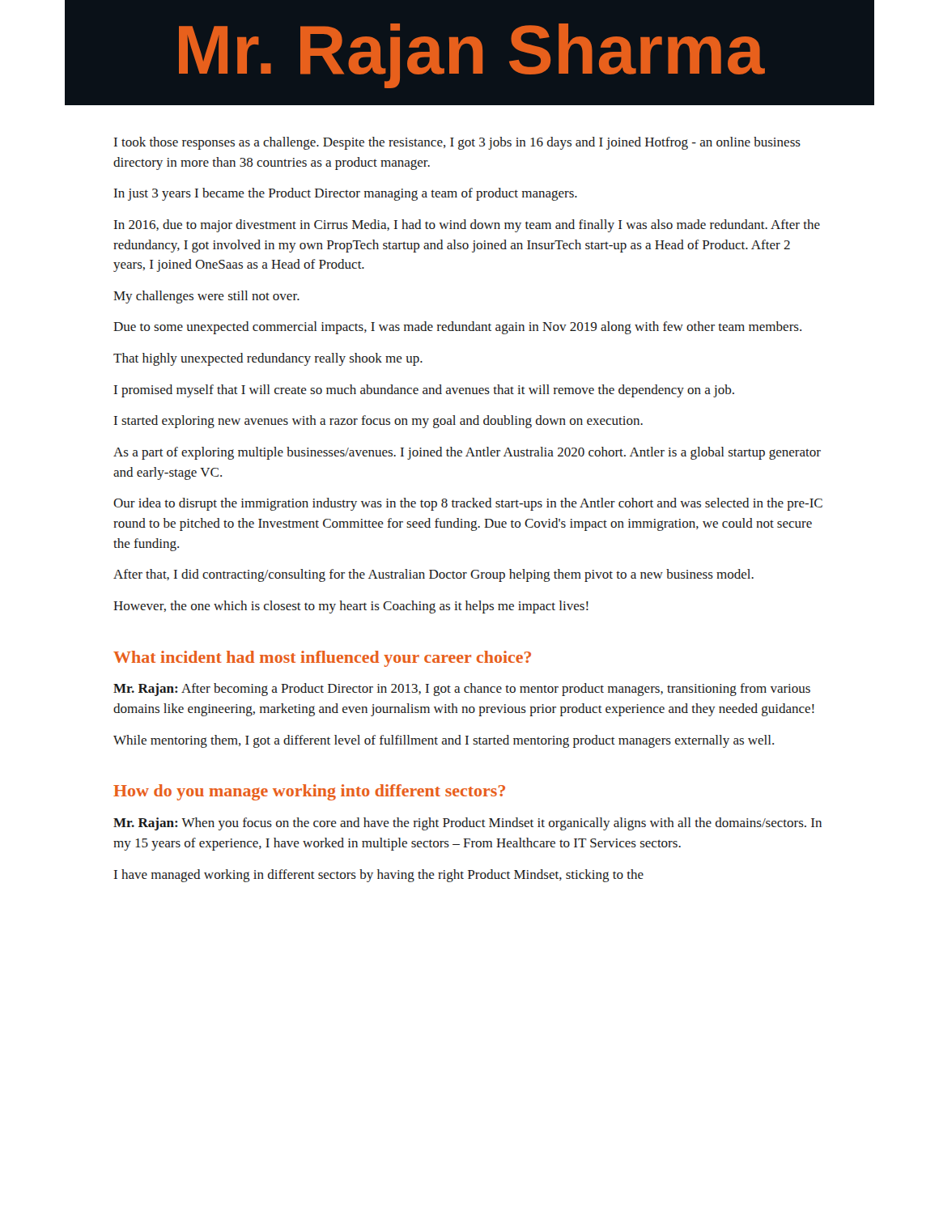Mr. Rajan Sharma
I took those responses as a challenge. Despite the resistance, I got 3 jobs in 16 days and I joined Hotfrog - an online business directory in more than 38 countries as a product manager.
In just 3 years I became the Product Director managing a team of product managers.
In 2016, due to major divestment in Cirrus Media, I had to wind down my team and finally I was also made redundant. After the redundancy, I got involved in my own PropTech startup and also joined an InsurTech start-up as a Head of Product. After 2 years, I joined OneSaas as a Head of Product.
My challenges were still not over.
Due to some unexpected commercial impacts, I was made redundant again in Nov 2019 along with few other team members.
That highly unexpected redundancy really shook me up.
I promised myself that I will create so much abundance and avenues that it will remove the dependency on a job.
I started exploring new avenues with a razor focus on my goal and doubling down on execution.
As a part of exploring multiple businesses/avenues. I joined the Antler Australia 2020 cohort. Antler is a global startup generator and early-stage VC.
Our idea to disrupt the immigration industry was in the top 8 tracked start-ups in the Antler cohort and was selected in the pre-IC round to be pitched to the Investment Committee for seed funding. Due to Covid's impact on immigration, we could not secure the funding.
After that, I did contracting/consulting for the Australian Doctor Group helping them pivot to a new business model.
However, the one which is closest to my heart is Coaching as it helps me impact lives!
What incident had most influenced your career choice?
Mr. Rajan: After becoming a Product Director in 2013, I got a chance to mentor product managers, transitioning from various domains like engineering, marketing and even journalism with no previous prior product experience and they needed guidance!
While mentoring them, I got a different level of fulfillment and I started mentoring product managers externally as well.
How do you manage working into different sectors?
Mr. Rajan: When you focus on the core and have the right Product Mindset it organically aligns with all the domains/sectors. In my 15 years of experience, I have worked in multiple sectors – From Healthcare to IT Services sectors.
I have managed working in different sectors by having the right Product Mindset, sticking to the